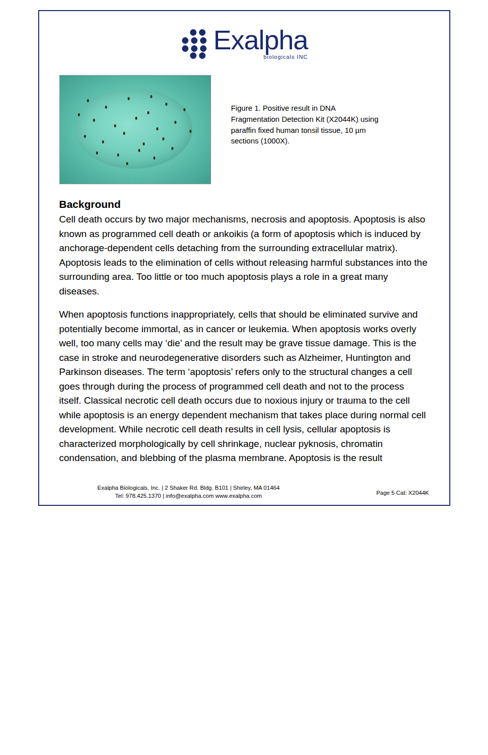Exalpha
biologicals INC
Figure 1. Positive result in DNA Fragmentation Detection Kit (X2044K) using paraffin fixed human tonsil tissue, 10 µm sections (1000X).
Background
Cell death occurs by two major mechanisms, necrosis and apoptosis. Apoptosis is also known as programmed cell death or ankoikis (a form of apoptosis which is induced by anchorage-dependent cells detaching from the surrounding extracellular matrix). Apoptosis leads to the elimination of cells without releasing harmful substances into the surrounding area. Too little or too much apoptosis plays a role in a great many diseases.
When apoptosis functions inappropriately, cells that should be eliminated survive and potentially become immortal, as in cancer or leukemia. When apoptosis works overly well, too many cells may ‘die’ and the result may be grave tissue damage. This is the case in stroke and neurodegenerative disorders such as Alzheimer, Huntington and Parkinson diseases. The term ‘apoptosis’ refers only to the structural changes a cell goes through during the process of programmed cell death and not to the process itself. Classical necrotic cell death occurs due to noxious injury or trauma to the cell while apoptosis is an energy dependent mechanism that takes place during normal cell development. While necrotic cell death results in cell lysis, cellular apoptosis is characterized morphologically by cell shrinkage, nuclear pyknosis, chromatin condensation, and blebbing of the plasma membrane. Apoptosis is the result
Exalpha Biologicals, Inc. | 2 Shaker Rd. Bldg. B101 | Shirley, MA 01464
Tel: 978.425.1370 | info@exalpha.com www.exalpha.com
Page 5 Cat: X2044K